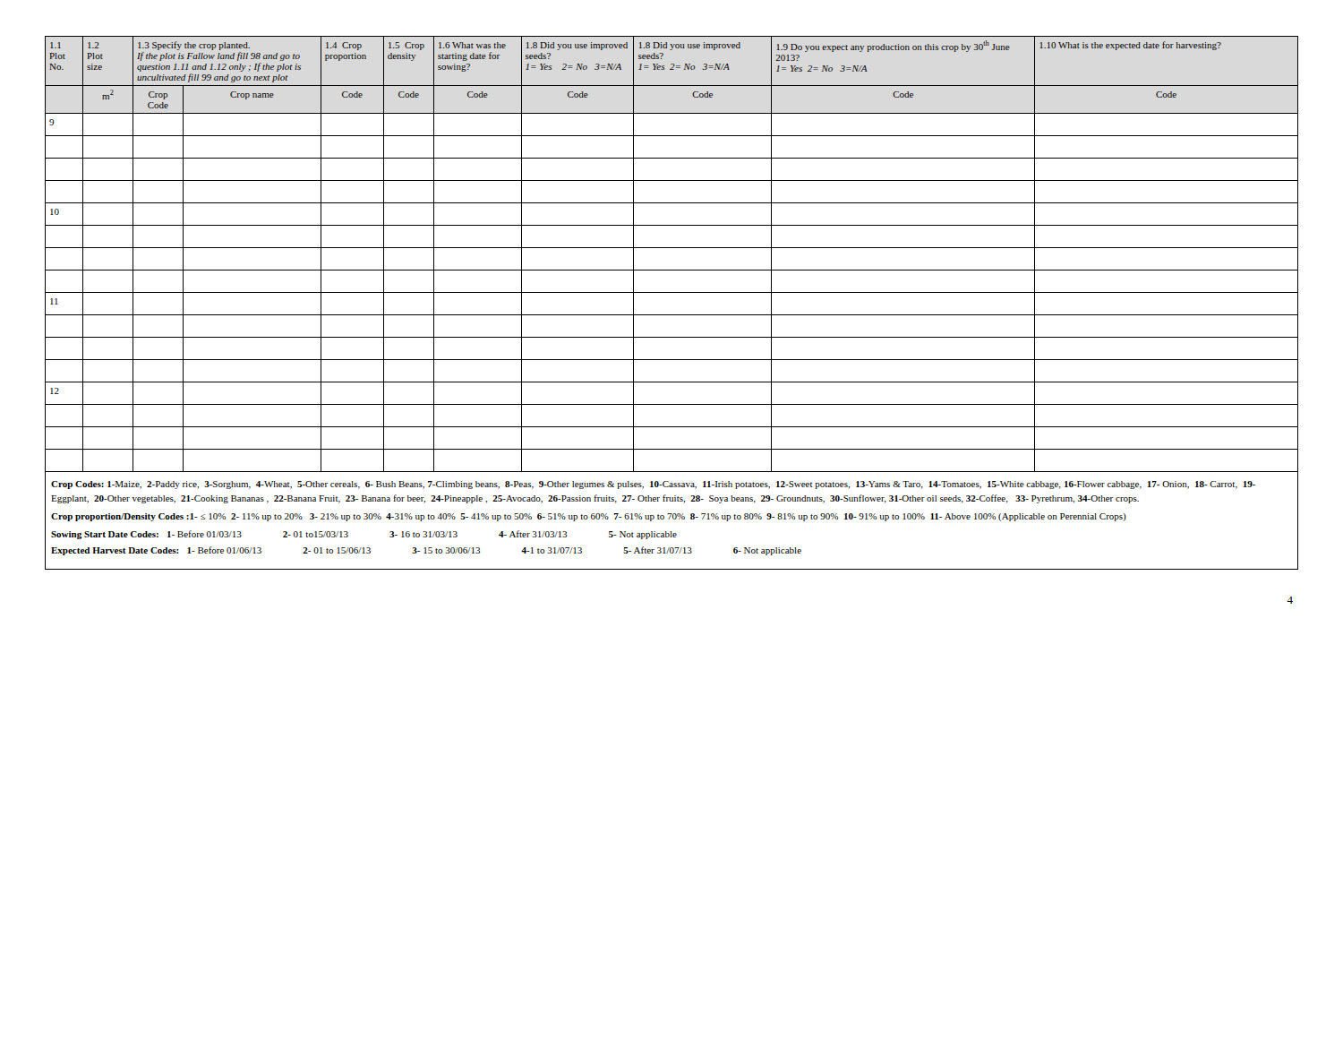| 1.1 Plot No. | 1.2 Plot size | 1.3 Specify the crop planted. If the plot is Fallow land fill 98 and go to question 1.11 and 1.12 only ; If the plot is uncultivated fill 99 and go to next plot | 1.4 Crop proportion | 1.5 Crop density | 1.6 What was the starting date for sowing? | 1.8 Did you use improved seeds? 1= Yes 2= No 3=N/A | 1.8 Did you use improved seeds? 1= Yes 2= No 3=N/A | 1.9 Do you expect any production on this crop by 30 th June 2013? 1= Yes 2= No 3=N/A | 1.10 What is the expected date for harvesting? |
| --- | --- | --- | --- | --- | --- | --- | --- | --- | --- |
| | m 2 | Crop Code | Crop name | Code | Code | Code | Code | Code | Code | Code |
| 9 | | | | | | | | | | |
| 10 | | | | | | | | | | |
| 11 | | | | | | | | | | |
| 12 | | | | | | | | | | |
Crop Codes: 1-Maize, 2-Paddy rice, 3-Sorghum, 4-Wheat, 5-Other cereals, 6- Bush Beans, 7-Climbing beans, 8-Peas, 9-Other legumes & pulses, 10-Cassava, 11-Irish potatoes, 12-Sweet potatoes, 13-Yams & Taro, 14-Tomatoes, 15-White cabbage, 16-Flower cabbage, 17- Onion, 18- Carrot, 19- Eggplant, 20-Other vegetables, 21-Cooking Bananas , 22-Banana Fruit, 23- Banana for beer, 24-Pineapple , 25-Avocado, 26-Passion fruits, 27- Other fruits, 28- Soya beans, 29- Groundnuts, 30-Sunflower, 31-Other oil seeds, 32-Coffee, 33- Pyrethrum, 34-Other crops.
Crop proportion/Density Codes :1- ≤ 10% 2- 11% up to 20% 3- 21% up to 30% 4-31% up to 40% 5- 41% up to 50% 6- 51% up to 60% 7- 61% up to 70% 8- 71% up to 80% 9- 81% up to 90% 10- 91% up to 100% 11- Above 100% (Applicable on Perennial Crops)
Sowing Start Date Codes: 1- Before 01/03/13 2- 01 to15/03/13 3- 16 to 31/03/13 4- After 31/03/13 5- Not applicable
Expected Harvest Date Codes: 1- Before 01/06/13 2- 01 to 15/06/13 3- 15 to 30/06/13 4-1 to 31/07/13 5- After 31/07/13 6- Not applicable
4